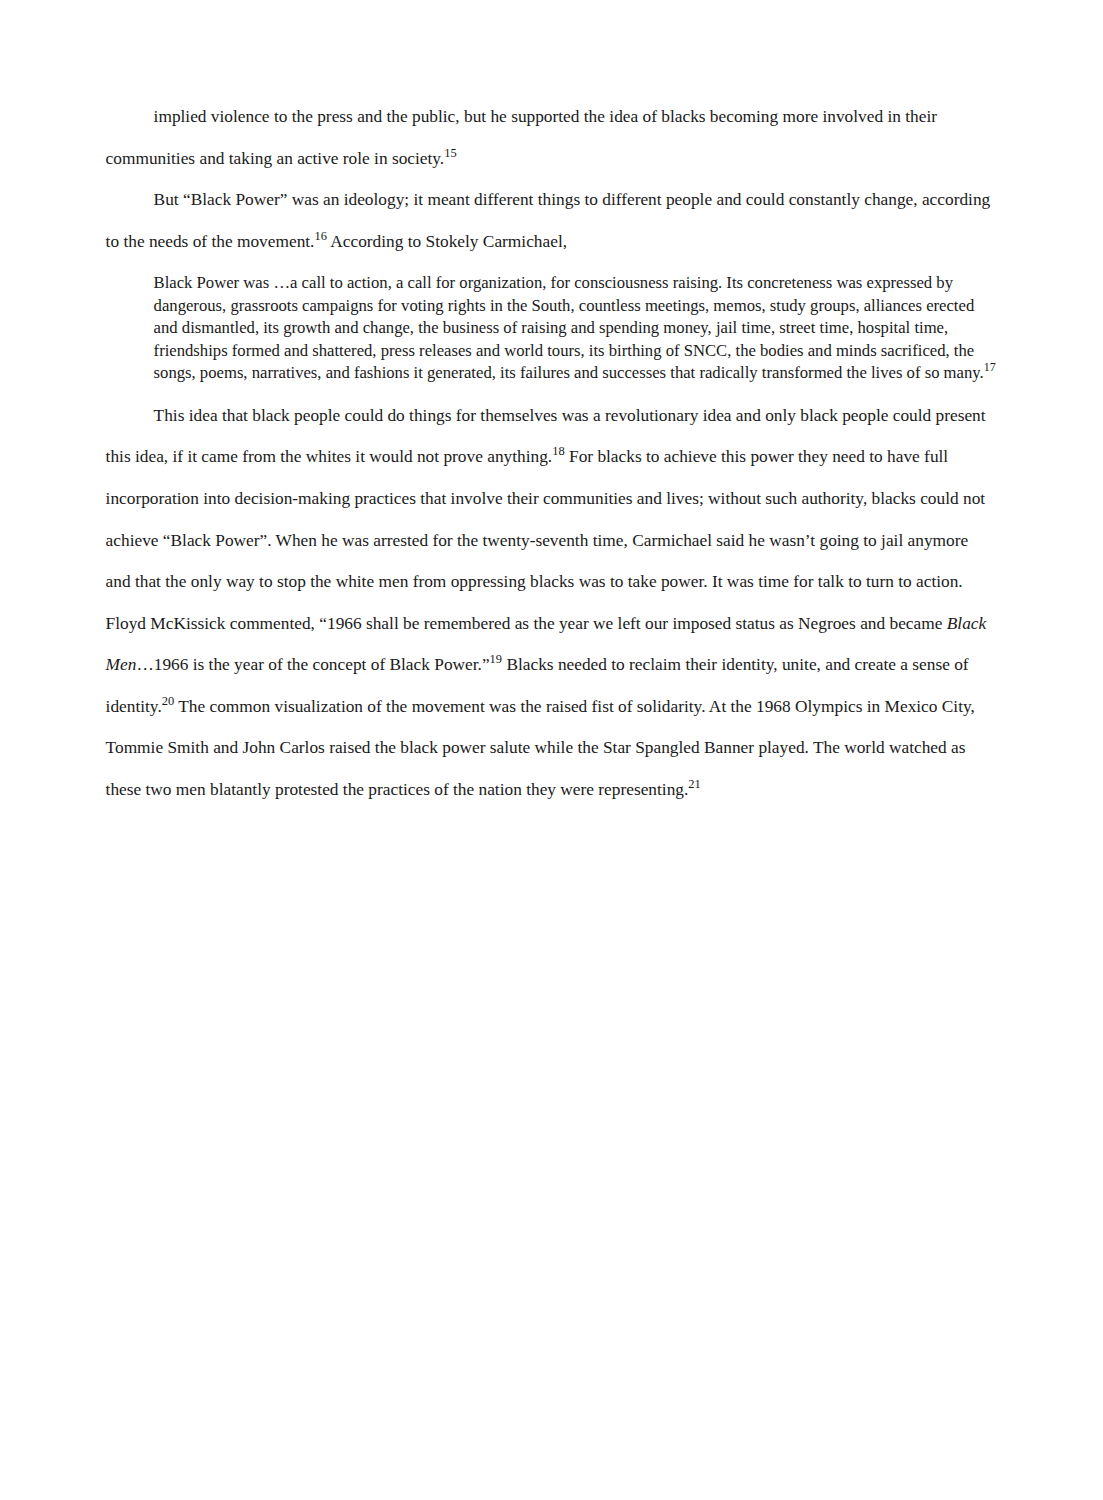implied violence to the press and the public, but he supported the idea of blacks becoming more involved in their communities and taking an active role in society.15
But “Black Power” was an ideology; it meant different things to different people and could constantly change, according to the needs of the movement.16 According to Stokely Carmichael,
Black Power was …a call to action, a call for organization, for consciousness raising. Its concreteness was expressed by dangerous, grassroots campaigns for voting rights in the South, countless meetings, memos, study groups, alliances erected and dismantled, its growth and change, the business of raising and spending money, jail time, street time, hospital time, friendships formed and shattered, press releases and world tours, its birthing of SNCC, the bodies and minds sacrificed, the songs, poems, narratives, and fashions it generated, its failures and successes that radically transformed the lives of so many.17
This idea that black people could do things for themselves was a revolutionary idea and only black people could present this idea, if it came from the whites it would not prove anything.18 For blacks to achieve this power they need to have full incorporation into decision-making practices that involve their communities and lives; without such authority, blacks could not achieve “Black Power”. When he was arrested for the twenty-seventh time, Carmichael said he wasn’t going to jail anymore and that the only way to stop the white men from oppressing blacks was to take power. It was time for talk to turn to action. Floyd McKissick commented, “1966 shall be remembered as the year we left our imposed status as Negroes and became Black Men…1966 is the year of the concept of Black Power.”19 Blacks needed to reclaim their identity, unite, and create a sense of identity.20 The common visualization of the movement was the raised fist of solidarity. At the 1968 Olympics in Mexico City, Tommie Smith and John Carlos raised the black power salute while the Star Spangled Banner played. The world watched as these two men blatantly protested the practices of the nation they were representing.21